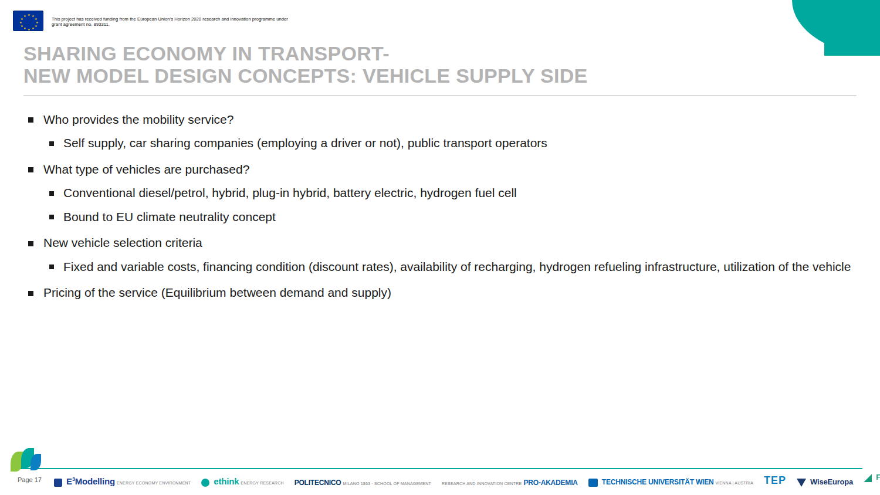★ ★ ★ ★ ★ ★ ★ ★ ★ ★ ★ ★
This project has received funding from the European Union’s Horizon 2020 research and innovation programme under grant agreement no. 893311.
Sharing economy in transport-
new model design concepts: vehicle supply side
Who provides the mobility service?
Self supply, car sharing companies (employing a driver or not), public transport operators
What type of vehicles are purchased?
Conventional diesel/petrol, hybrid, plug-in hybrid, battery electric, hydrogen fuel cell
Bound to EU climate neutrality concept
New vehicle selection criteria
Fixed and variable costs, financing condition (discount rates), availability of recharging, hydrogen refueling infrastructure, utilization of the vehicle
Pricing of the service (Equilibrium between demand and supply)
Page 17
E3Modelling Energy Economy Environment
ethink Energy Research
POLITECNICO Milano 1863 · School of Management
Research and Innovation Centre PRO-AKADEMIA
TECHNISCHE UNIVERSITÄT WIEN Vienna | Austria
TEP
WiseEuropa
Fraunhofer ISI